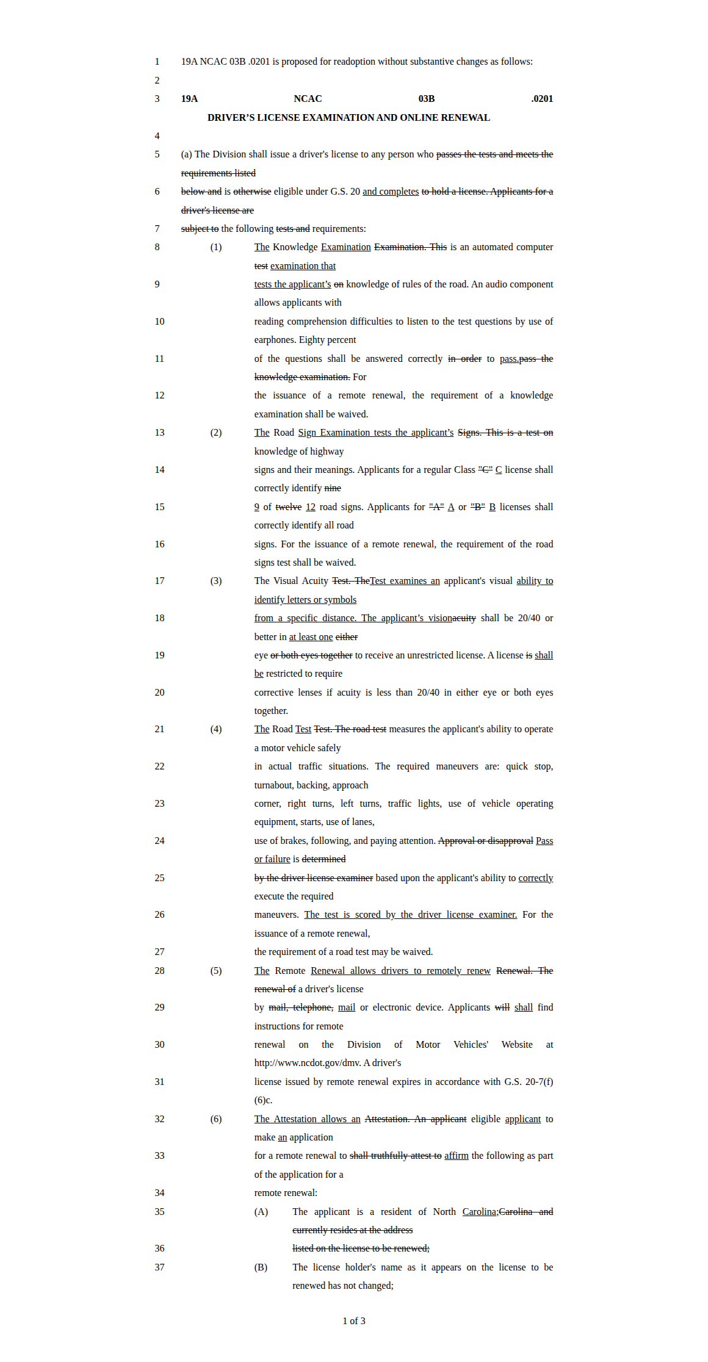| 1 | 19A NCAC 03B .0201 is proposed for readoption without substantive changes as follows: |
| 2 | |
| 3 | 19A NCAC 03B .0201 DRIVER’S LICENSE EXAMINATION AND ONLINE RENEWAL |
| 4 | |
| 5 | (a) The Division shall issue a driver's license to any person who passes the tests and meets the requirements listed |
| 6 | below and is otherwise eligible under G.S. 20 and completes to hold a license. Applicants for a driver's license are |
| 7 | subject to the following tests and requirements: |
| 8 | (1) The Knowledge Examination Examination. This is an automated computer test examination that |
| 9 | tests the applicant’s on knowledge of rules of the road. An audio component allows applicants with |
| 10 | reading comprehension difficulties to listen to the test questions by use of earphones. Eighty percent |
| 11 | of the questions shall be answered correctly in order to pass. pass the knowledge examination. For |
| 12 | the issuance of a remote renewal, the requirement of a knowledge examination shall be waived. |
| 13 | (2) The Road Sign Examination tests the applicant’s Signs. This is a test on knowledge of highway |
| 14 | signs and their meanings. Applicants for a regular Class "C" C license shall correctly identify nine |
| 15 | 9 of twelve 12 road signs. Applicants for "A" A or "B" B licenses shall correctly identify all road |
| 16 | signs. For the issuance of a remote renewal, the requirement of the road signs test shall be waived. |
| 17 | (3) The Visual Acuity Test. The Test examines an applicant's visual ability to identify letters or symbols |
| 18 | from a specific distance. The applicant’s vision acuity shall be 20/40 or better in at least one either |
| 19 | eye or both eyes together to receive an unrestricted license. A license is shall be restricted to require |
| 20 | corrective lenses if acuity is less than 20/40 in either eye or both eyes together. |
| 21 | (4) The Road Test Test. The road test measures the applicant's ability to operate a motor vehicle safely |
| 22 | in actual traffic situations. The required maneuvers are: quick stop, turnabout, backing, approach |
| 23 | corner, right turns, left turns, traffic lights, use of vehicle operating equipment, starts, use of lanes, |
| 24 | use of brakes, following, and paying attention. Approval or disapproval Pass or failure is determined |
| 25 | by the driver license examiner based upon the applicant's ability to correctly execute the required |
| 26 | maneuvers. The test is scored by the driver license examiner. For the issuance of a remote renewal, |
| 27 | the requirement of a road test may be waived. |
| 28 | (5) The Remote Renewal allows drivers to remotely renew Renewal. The renewal of a driver's license |
| 29 | by mail, telephone, mail or electronic device. Applicants will shall find instructions for remote |
| 30 | renewal on the Division of Motor Vehicles' Website at http://www.ncdot.gov/dmv. A driver's |
| 31 | license issued by remote renewal expires in accordance with G.S. 20-7(f)(6)c. |
| 32 | (6) The Attestation allows an Attestation. An applicant eligible applicant to make an application |
| 33 | for a remote renewal to shall truthfully attest to affirm the following as part of the application for a |
| 34 | remote renewal: |
| 35 | (A) The applicant is a resident of North Carolina; Carolina and currently resides at the address |
| 36 | listed on the license to be renewed; |
| 37 | (B) The license holder's name as it appears on the license to be renewed has not changed; |
1 of 3